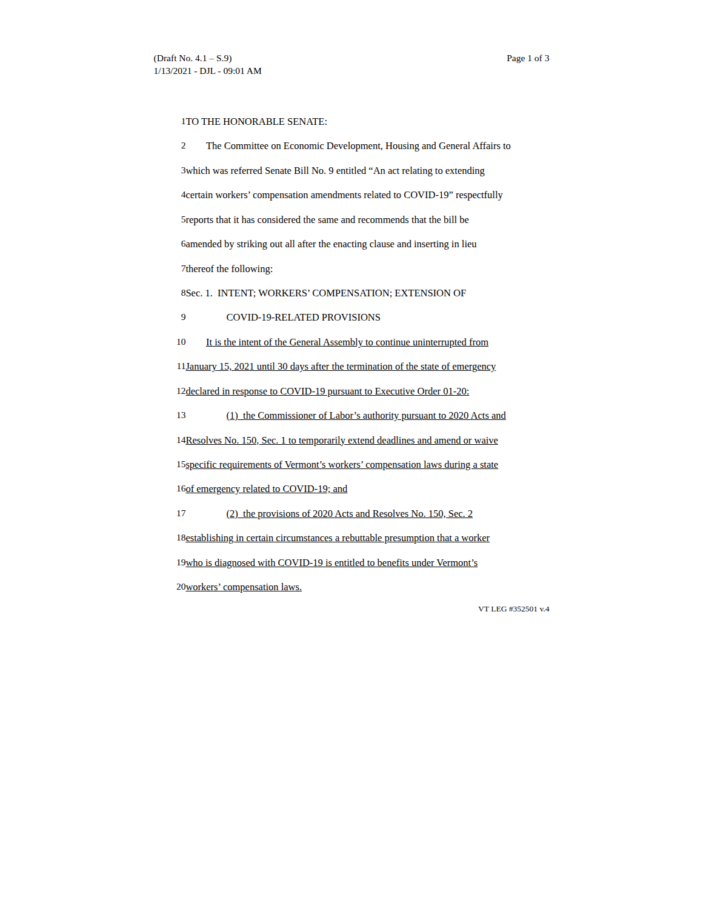(Draft No. 4.1 – S.9) 1/13/2021 - DJL - 09:01 AM
Page 1 of 3
| 1 | TO THE HONORABLE SENATE: |
| 2 | The Committee on Economic Development, Housing and General Affairs to |
| 3 | which was referred Senate Bill No. 9 entitled “An act relating to extending |
| 4 | certain workers’ compensation amendments related to COVID-19” respectfully |
| 5 | reports that it has considered the same and recommends that the bill be |
| 6 | amended by striking out all after the enacting clause and inserting in lieu |
| 7 | thereof the following: |
| 8 | Sec. 1. INTENT; WORKERS’ COMPENSATION; EXTENSION OF |
| 9 | COVID-19-RELATED PROVISIONS |
| 10 | It is the intent of the General Assembly to continue uninterrupted from |
| 11 | January 15, 2021 until 30 days after the termination of the state of emergency |
| 12 | declared in response to COVID-19 pursuant to Executive Order 01-20: |
| 13 | (1) the Commissioner of Labor’s authority pursuant to 2020 Acts and |
| 14 | Resolves No. 150, Sec. 1 to temporarily extend deadlines and amend or waive |
| 15 | specific requirements of Vermont’s workers’ compensation laws during a state |
| 16 | of emergency related to COVID-19; and |
| 17 | (2) the provisions of 2020 Acts and Resolves No. 150, Sec. 2 |
| 18 | establishing in certain circumstances a rebuttable presumption that a worker |
| 19 | who is diagnosed with COVID-19 is entitled to benefits under Vermont’s |
| 20 | workers’ compensation laws. |
VT LEG #352501 v.4